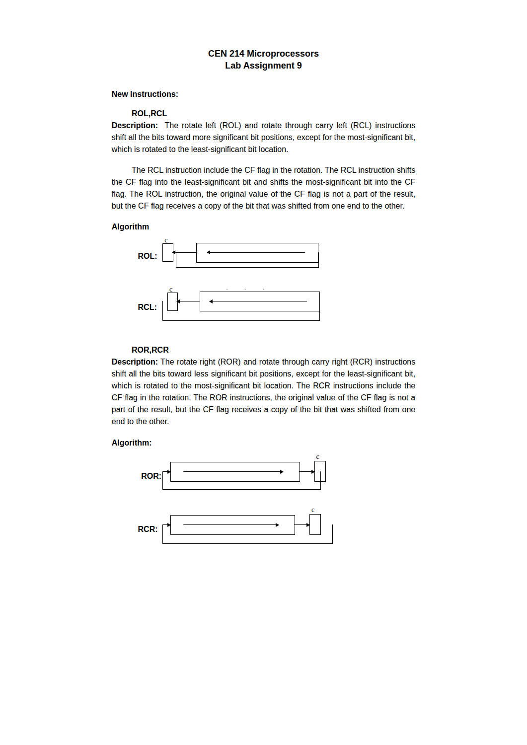CEN 214 Microprocessors Lab Assignment 9
New Instructions:
ROL,RCL
Description: The rotate left (ROL) and rotate through carry left (RCL) instructions shift all the bits toward more significant bit positions, except for the most-significant bit, which is rotated to the least-significant bit location.
The RCL instruction include the CF flag in the rotation. The RCL instruction shifts the CF flag into the least-significant bit and shifts the most-significant bit into the CF flag. The ROL instruction, the original value of the CF flag is not a part of the result, but the CF flag receives a copy of the bit that was shifted from one end to the other.
Algorithm
ROL:
c
RCL:
c
...
ROR,RCR
Description: The rotate right (ROR) and rotate through carry right (RCR) instructions shift all the bits toward less significant bit positions, except for the least-significant bit, which is rotated to the most-significant bit location. The RCR instructions include the CF flag in the rotation. The ROR instructions, the original value of the CF flag is not a part of the result, but the CF flag receives a copy of the bit that was shifted from one end to the other.
Algorithm:
ROR:
c
RCR:
c